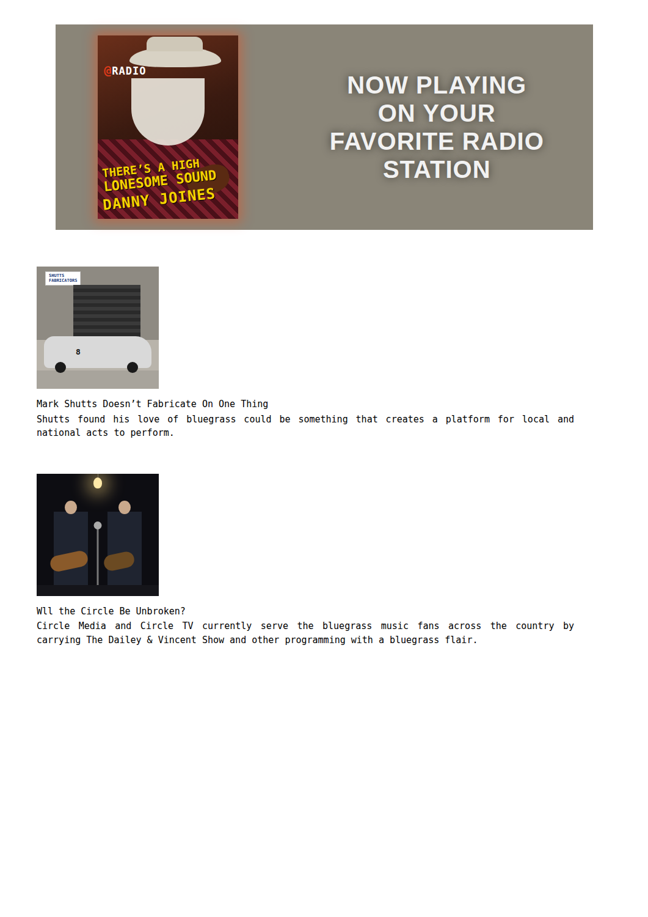@RADIO
THERE’S A HIGH
LONESOME SOUND
DANNY JOINES
NOW PLAYING
ON YOUR
FAVORITE RADIO
STATION
SHUTTS
FABRICATORS
Mark Shutts Doesn’t Fabricate On One Thing
Shutts found his love of bluegrass could be something that creates a platform for local and national acts to perform.
Wll the Circle Be Unbroken?
Circle Media and Circle TV currently serve the bluegrass music fans across the country by carrying The Dailey & Vincent Show and other programming with a bluegrass flair.